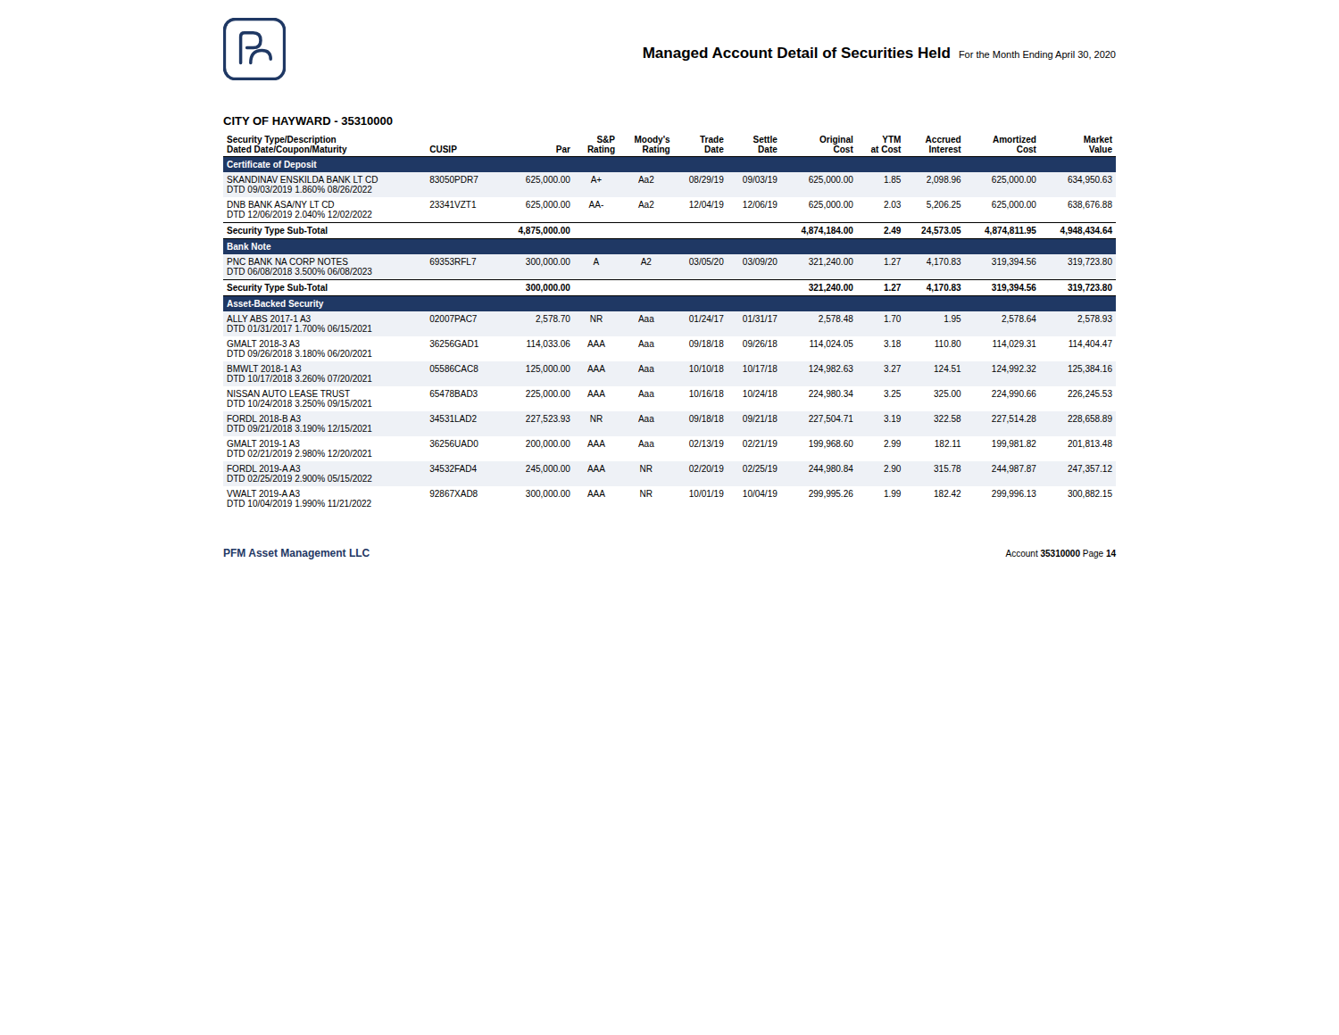Managed Account Detail of Securities Held
For the Month Ending April 30, 2020
CITY OF HAYWARD - 35310000
| Security Type/Description Dated Date/Coupon/Maturity | CUSIP | Par | S&P Rating | Moody's Rating | Trade Date | Settle Date | Original Cost | YTM at Cost | Accrued Interest | Amortized Cost | Market Value |
| --- | --- | --- | --- | --- | --- | --- | --- | --- | --- | --- | --- |
| Certificate of Deposit |
| SKANDINAV ENSKILDA BANK LT CD DTD 09/03/2019 1.860% 08/26/2022 | 83050PDR7 | 625,000.00 | A+ | Aa2 | 08/29/19 | 09/03/19 | 625,000.00 | 1.85 | 2,098.96 | 625,000.00 | 634,950.63 |
| DNB BANK ASA/NY LT CD DTD 12/06/2019 2.040% 12/02/2022 | 23341VZT1 | 625,000.00 | AA- | Aa2 | 12/04/19 | 12/06/19 | 625,000.00 | 2.03 | 5,206.25 | 625,000.00 | 638,676.88 |
| Security Type Sub-Total | | 4,875,000.00 | | | | | 4,874,184.00 | 2.49 | 24,573.05 | 4,874,811.95 | 4,948,434.64 |
| Bank Note |
| PNC BANK NA CORP NOTES DTD 06/08/2018 3.500% 06/08/2023 | 69353RFL7 | 300,000.00 | A | A2 | 03/05/20 | 03/09/20 | 321,240.00 | 1.27 | 4,170.83 | 319,394.56 | 319,723.80 |
| Security Type Sub-Total | | 300,000.00 | | | | | 321,240.00 | 1.27 | 4,170.83 | 319,394.56 | 319,723.80 |
| Asset-Backed Security |
| ALLY ABS 2017-1 A3 DTD 01/31/2017 1.700% 06/15/2021 | 02007PAC7 | 2,578.70 | NR | Aaa | 01/24/17 | 01/31/17 | 2,578.48 | 1.70 | 1.95 | 2,578.64 | 2,578.93 |
| GMALT 2018-3 A3 DTD 09/26/2018 3.180% 06/20/2021 | 36256GAD1 | 114,033.06 | AAA | Aaa | 09/18/18 | 09/26/18 | 114,024.05 | 3.18 | 110.80 | 114,029.31 | 114,404.47 |
| BMWLT 2018-1 A3 DTD 10/17/2018 3.260% 07/20/2021 | 05586CAC8 | 125,000.00 | AAA | Aaa | 10/10/18 | 10/17/18 | 124,982.63 | 3.27 | 124.51 | 124,992.32 | 125,384.16 |
| NISSAN AUTO LEASE TRUST DTD 10/24/2018 3.250% 09/15/2021 | 65478BAD3 | 225,000.00 | AAA | Aaa | 10/16/18 | 10/24/18 | 224,980.34 | 3.25 | 325.00 | 224,990.66 | 226,245.53 |
| FORDL 2018-B A3 DTD 09/21/2018 3.190% 12/15/2021 | 34531LAD2 | 227,523.93 | NR | Aaa | 09/18/18 | 09/21/18 | 227,504.71 | 3.19 | 322.58 | 227,514.28 | 228,658.89 |
| GMALT 2019-1 A3 DTD 02/21/2019 2.980% 12/20/2021 | 36256UAD0 | 200,000.00 | AAA | Aaa | 02/13/19 | 02/21/19 | 199,968.60 | 2.99 | 182.11 | 199,981.82 | 201,813.48 |
| FORDL 2019-A A3 DTD 02/25/2019 2.900% 05/15/2022 | 34532FAD4 | 245,000.00 | AAA | NR | 02/20/19 | 02/25/19 | 244,980.84 | 2.90 | 315.78 | 244,987.87 | 247,357.12 |
| VWALT 2019-A A3 DTD 10/04/2019 1.990% 11/21/2022 | 92867XAD8 | 300,000.00 | AAA | NR | 10/01/19 | 10/04/19 | 299,995.26 | 1.99 | 182.42 | 299,996.13 | 300,882.15 |
PFM Asset Management LLC
Account 35310000 Page 14